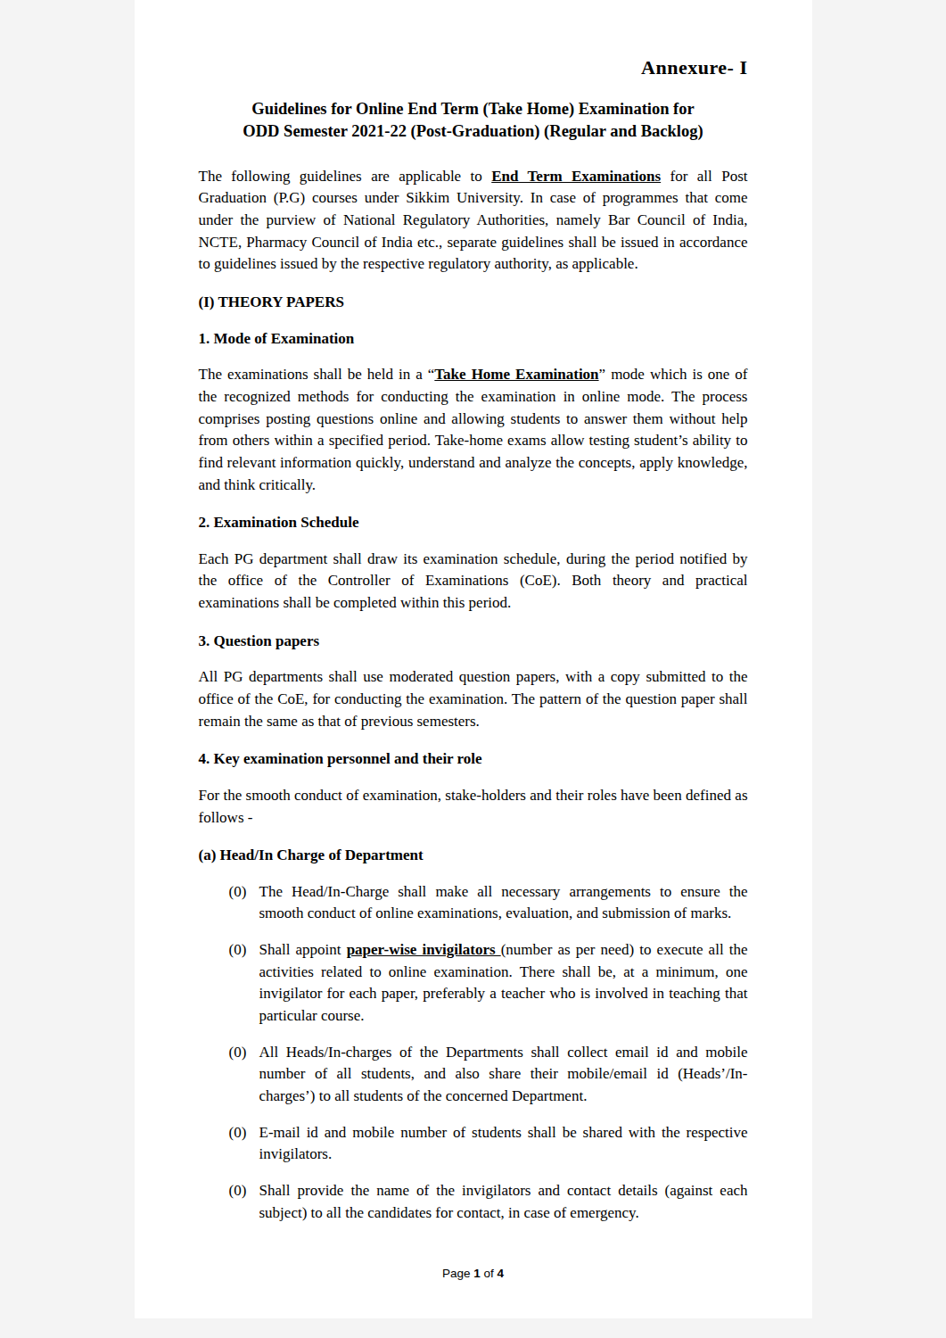Annexure- I
Guidelines for Online End Term (Take Home) Examination for
ODD Semester 2021-22 (Post-Graduation) (Regular and Backlog)
The following guidelines are applicable to End Term Examinations for all Post Graduation (P.G) courses under Sikkim University. In case of programmes that come under the purview of National Regulatory Authorities, namely Bar Council of India, NCTE, Pharmacy Council of India etc., separate guidelines shall be issued in accordance to guidelines issued by the respective regulatory authority, as applicable.
(I) THEORY PAPERS
1. Mode of Examination
The examinations shall be held in a “Take Home Examination” mode which is one of the recognized methods for conducting the examination in online mode. The process comprises posting questions online and allowing students to answer them without help from others within a specified period. Take-home exams allow testing student’s ability to find relevant information quickly, understand and analyze the concepts, apply knowledge, and think critically.
2. Examination Schedule
Each PG department shall draw its examination schedule, during the period notified by the office of the Controller of Examinations (CoE). Both theory and practical examinations shall be completed within this period.
3. Question papers
All PG departments shall use moderated question papers, with a copy submitted to the office of the CoE, for conducting the examination. The pattern of the question paper shall remain the same as that of previous semesters.
4. Key examination personnel and their role
For the smooth conduct of examination, stake-holders and their roles have been defined as follows -
(a) Head/In Charge of Department
The Head/In-Charge shall make all necessary arrangements to ensure the smooth conduct of online examinations, evaluation, and submission of marks.
Shall appoint paper-wise invigilators (number as per need) to execute all the activities related to online examination. There shall be, at a minimum, one invigilator for each paper, preferably a teacher who is involved in teaching that particular course.
All Heads/In-charges of the Departments shall collect email id and mobile number of all students, and also share their mobile/email id (Heads’/In-charges’) to all students of the concerned Department.
E-mail id and mobile number of students shall be shared with the respective invigilators.
Shall provide the name of the invigilators and contact details (against each subject) to all the candidates for contact, in case of emergency.
Page 1 of 4